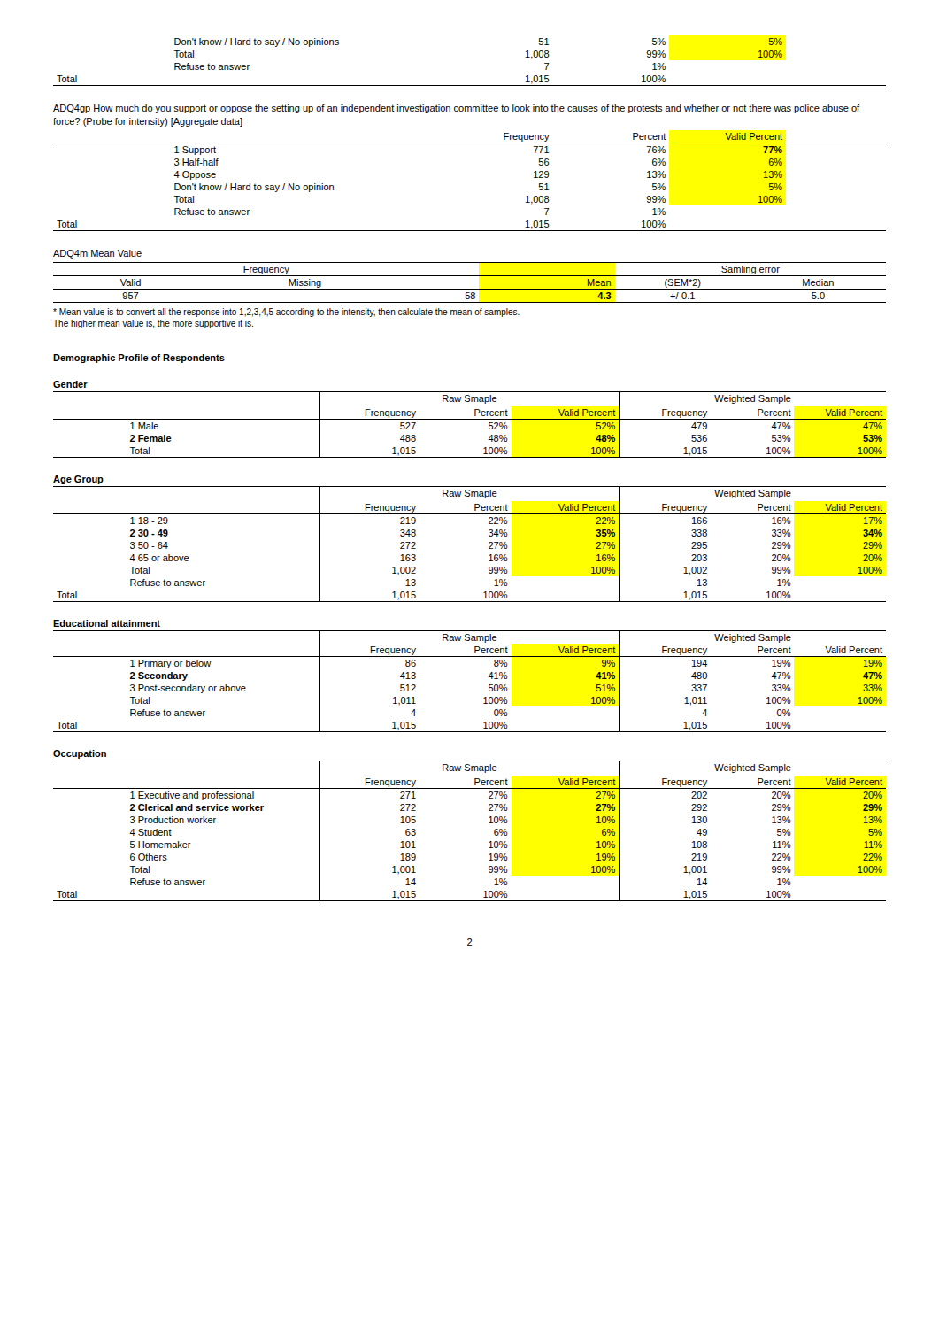| | Don't know / Hard to say / No opinions | 51 | 5% | 5% | |
| | Total | 1,008 | 99% | 100% | |
| | Refuse to answer | 7 | 1% | | |
| Total | | 1,015 | 100% | | |
ADQ4gp How much do you support or oppose the setting up of an independent investigation committee to look into the causes of the protests and whether or not there was police abuse of force? (Probe for intensity) [Aggregate data]
| | | Frequency | Percent | Valid Percent | |
| | 1 Support | 771 | 76% | 77% | |
| | 3 Half-half | 56 | 6% | 6% | |
| | 4 Oppose | 129 | 13% | 13% | |
| | Don't know / Hard to say / No opinion | 51 | 5% | 5% | |
| | Total | 1,008 | 99% | 100% | |
| | Refuse to answer | 7 | 1% | | |
| Total | | 1,015 | 100% | | |
ADQ4m Mean Value
| Frequency | | Samling error |
| Valid | Missing | | Mean | (SEM*2) | Median |
| 957 | | 58 | 4.3 | +/-0.1 | 5.0 |
* Mean value is to convert all the response into 1,2,3,4,5 according to the intensity, then calculate the mean of samples.
The higher mean value is, the more supportive it is.
Demographic Profile of Respondents
Gender
| | | Raw Smaple | Weighted Sample |
| | | Frenquency | Percent | Valid Percent | Frequency | Percent | Valid Percent |
| | 1 Male | 527 | 52% | 52% | 479 | 47% | 47% |
| | 2 Female | 488 | 48% | 48% | 536 | 53% | 53% |
| | Total | 1,015 | 100% | 100% | 1,015 | 100% | 100% |
Age Group
| | | Raw Smaple | Weighted Sample |
| | | Frenquency | Percent | Valid Percent | Frequency | Percent | Valid Percent |
| | 1 18 - 29 | 219 | 22% | 22% | 166 | 16% | 17% |
| | 2 30 - 49 | 348 | 34% | 35% | 338 | 33% | 34% |
| | 3 50 - 64 | 272 | 27% | 27% | 295 | 29% | 29% |
| | 4 65 or above | 163 | 16% | 16% | 203 | 20% | 20% |
| | Total | 1,002 | 99% | 100% | 1,002 | 99% | 100% |
| | Refuse to answer | 13 | 1% | | 13 | 1% | |
| Total | | 1,015 | 100% | | 1,015 | 100% | |
Educational attainment
| | | Raw Sample | Weighted Sample |
| | | Frequency | Percent | Valid Percent | Frequency | Percent | Valid Percent |
| | 1 Primary or below | 86 | 8% | 9% | 194 | 19% | 19% |
| | 2 Secondary | 413 | 41% | 41% | 480 | 47% | 47% |
| | 3 Post-secondary or above | 512 | 50% | 51% | 337 | 33% | 33% |
| | Total | 1,011 | 100% | 100% | 1,011 | 100% | 100% |
| | Refuse to answer | 4 | 0% | | 4 | 0% | |
| Total | | 1,015 | 100% | | 1,015 | 100% | |
Occupation
| | | Raw Smaple | Weighted Sample |
| | | Frenquency | Percent | Valid Percent | Frequency | Percent | Valid Percent |
| | 1 Executive and professional | 271 | 27% | 27% | 202 | 20% | 20% |
| | 2 Clerical and service worker | 272 | 27% | 27% | 292 | 29% | 29% |
| | 3 Production worker | 105 | 10% | 10% | 130 | 13% | 13% |
| | 4 Student | 63 | 6% | 6% | 49 | 5% | 5% |
| | 5 Homemaker | 101 | 10% | 10% | 108 | 11% | 11% |
| | 6 Others | 189 | 19% | 19% | 219 | 22% | 22% |
| | Total | 1,001 | 99% | 100% | 1,001 | 99% | 100% |
| | Refuse to answer | 14 | 1% | | 14 | 1% | |
| Total | | 1,015 | 100% | | 1,015 | 100% | |
2